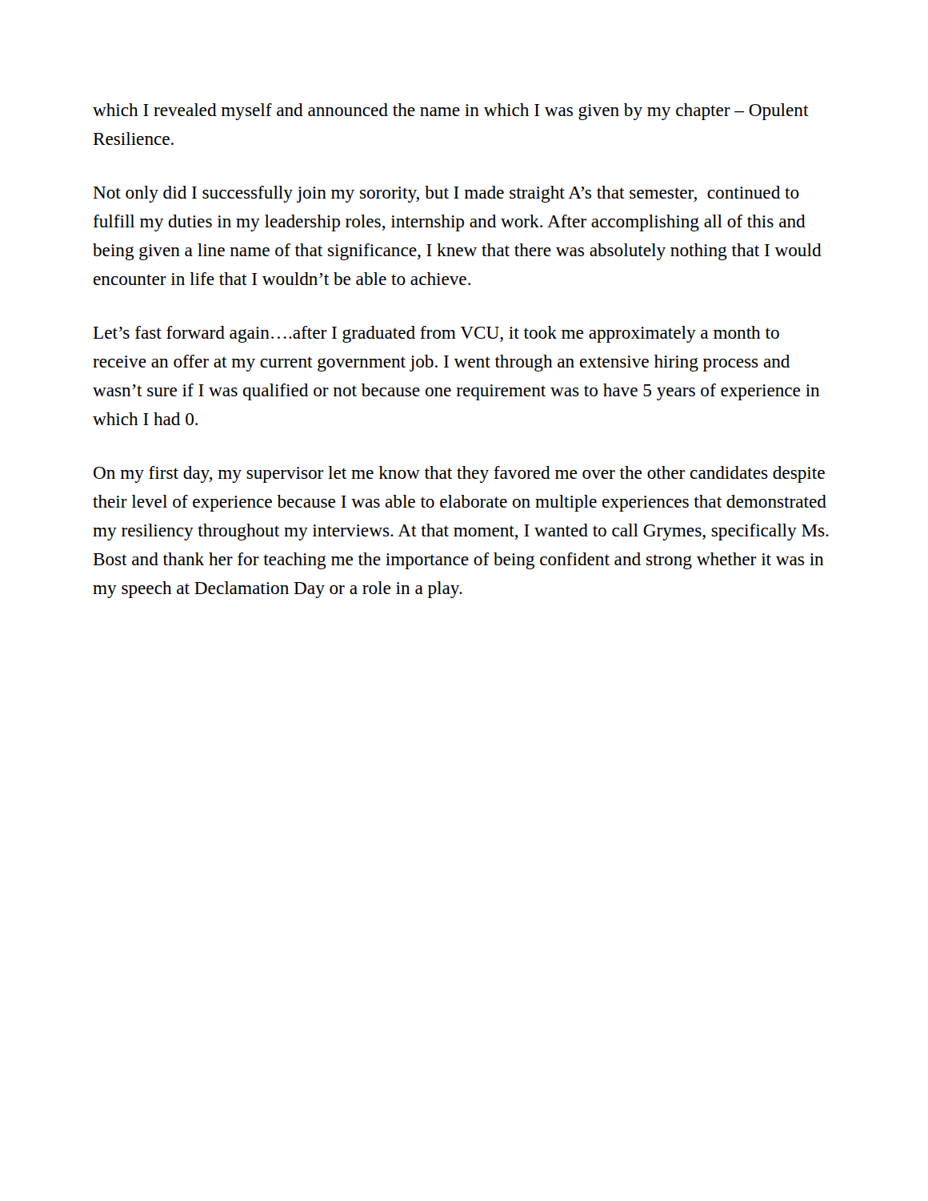which I revealed myself and announced the name in which I was given by my chapter – Opulent Resilience.
Not only did I successfully join my sorority, but I made straight A’s that semester, continued to fulfill my duties in my leadership roles, internship and work. After accomplishing all of this and being given a line name of that significance, I knew that there was absolutely nothing that I would encounter in life that I wouldn’t be able to achieve.
Let’s fast forward again….after I graduated from VCU, it took me approximately a month to receive an offer at my current government job. I went through an extensive hiring process and wasn’t sure if I was qualified or not because one requirement was to have 5 years of experience in which I had 0.
On my first day, my supervisor let me know that they favored me over the other candidates despite their level of experience because I was able to elaborate on multiple experiences that demonstrated my resiliency throughout my interviews. At that moment, I wanted to call Grymes, specifically Ms. Bost and thank her for teaching me the importance of being confident and strong whether it was in my speech at Declamation Day or a role in a play.